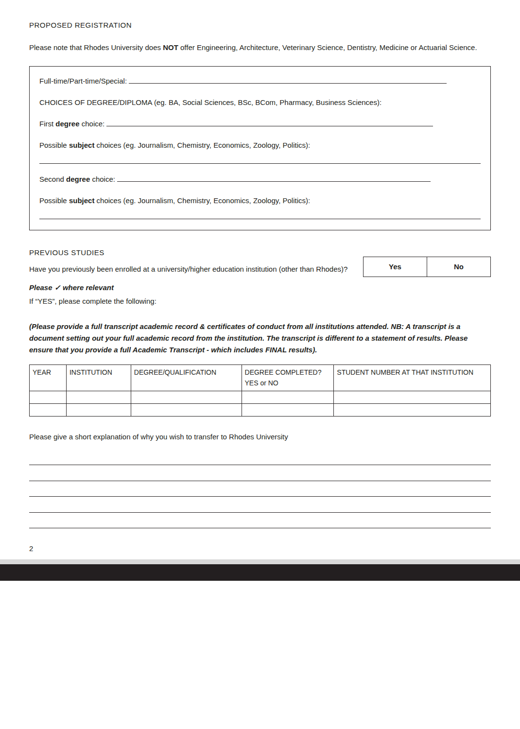PROPOSED REGISTRATION
Please note that Rhodes University does NOT offer Engineering, Architecture, Veterinary Science, Dentistry, Medicine or Actuarial Science.
Full-time/Part-time/Special:
CHOICES OF DEGREE/DIPLOMA (eg. BA, Social Sciences, BSc, BCom, Pharmacy, Business Sciences):
First degree choice:
Possible subject choices (eg. Journalism, Chemistry, Economics, Zoology, Politics):
Second degree choice:
Possible subject choices (eg. Journalism, Chemistry, Economics, Zoology, Politics):
PREVIOUS STUDIES
Have you previously been enrolled at a university/higher education institution (other than Rhodes)?
| Yes | No |
Please ✓ where relevant
If “YES”, please complete the following:
(Please provide a full transcript academic record & certificates of conduct from all institutions attended. NB: A transcript is a document setting out your full academic record from the institution. The transcript is different to a statement of results. Please ensure that you provide a full Academic Transcript - which includes FINAL results).
| YEAR | INSTITUTION | DEGREE/QUALIFICATION | DEGREE COMPLETED? YES or NO | STUDENT NUMBER AT THAT INSTITUTION |
| --- | --- | --- | --- | --- |
Please give a short explanation of why you wish to transfer to Rhodes University
2